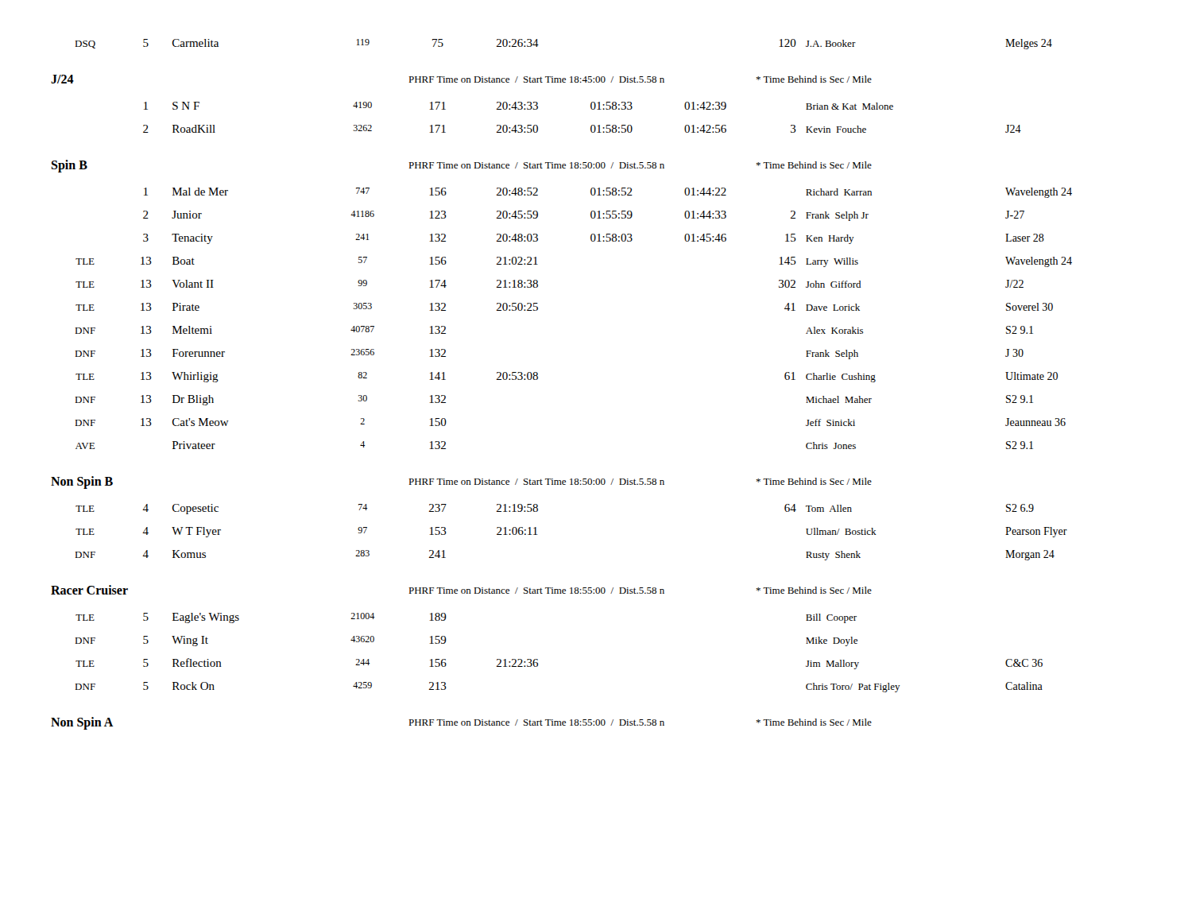| DSQ | 5 | Carmelita | 119 | 75 | 20:26:34 | | | 120 | J.A. Booker | Melges 24 |
| J/24 | PHRF Time on Distance / Start Time 18:45:00 / Dist.5.58 n | * Time Behind is Sec / Mile |
| | 1 | S N F | 4190 | 171 | 20:43:33 | 01:58:33 | 01:42:39 | | Brian & Kat Malone | |
| | 2 | RoadKill | 3262 | 171 | 20:43:50 | 01:58:50 | 01:42:56 | 3 | Kevin Fouche | J24 |
| Spin B | PHRF Time on Distance / Start Time 18:50:00 / Dist.5.58 n | * Time Behind is Sec / Mile |
| | 1 | Mal de Mer | 747 | 156 | 20:48:52 | 01:58:52 | 01:44:22 | | Richard Karran | Wavelength 24 |
| | 2 | Junior | 41186 | 123 | 20:45:59 | 01:55:59 | 01:44:33 | 2 | Frank Selph Jr | J-27 |
| | 3 | Tenacity | 241 | 132 | 20:48:03 | 01:58:03 | 01:45:46 | 15 | Ken Hardy | Laser 28 |
| TLE | 13 | Boat | 57 | 156 | 21:02:21 | | | 145 | Larry Willis | Wavelength 24 |
| TLE | 13 | Volant II | 99 | 174 | 21:18:38 | | | 302 | John Gifford | J/22 |
| TLE | 13 | Pirate | 3053 | 132 | 20:50:25 | | | 41 | Dave Lorick | Soverel 30 |
| DNF | 13 | Meltemi | 40787 | 132 | | | | | Alex Korakis | S2 9.1 |
| DNF | 13 | Forerunner | 23656 | 132 | | | | | Frank Selph | J 30 |
| TLE | 13 | Whirligig | 82 | 141 | 20:53:08 | | | 61 | Charlie Cushing | Ultimate 20 |
| DNF | 13 | Dr Bligh | 30 | 132 | | | | | Michael Maher | S2 9.1 |
| DNF | 13 | Cat's Meow | 2 | 150 | | | | | Jeff Sinicki | Jeaunneau 36 |
| AVE | | Privateer | 4 | 132 | | | | | Chris Jones | S2 9.1 |
| Non Spin B | PHRF Time on Distance / Start Time 18:50:00 / Dist.5.58 n | * Time Behind is Sec / Mile |
| TLE | 4 | Copesetic | 74 | 237 | 21:19:58 | | | 64 | Tom Allen | S2 6.9 |
| TLE | 4 | W T Flyer | 97 | 153 | 21:06:11 | | | | Ullman/ Bostick | Pearson Flyer |
| DNF | 4 | Komus | 283 | 241 | | | | | Rusty Shenk | Morgan 24 |
| Racer Cruiser | PHRF Time on Distance / Start Time 18:55:00 / Dist.5.58 n | * Time Behind is Sec / Mile |
| TLE | 5 | Eagle's Wings | 21004 | 189 | | | | | Bill Cooper | |
| DNF | 5 | Wing It | 43620 | 159 | | | | | Mike Doyle | |
| TLE | 5 | Reflection | 244 | 156 | 21:22:36 | | | | Jim Mallory | C&C 36 |
| DNF | 5 | Rock On | 4259 | 213 | | | | | Chris Toro/ Pat Figley | Catalina |
| Non Spin A | PHRF Time on Distance / Start Time 18:55:00 / Dist.5.58 n | * Time Behind is Sec / Mile |